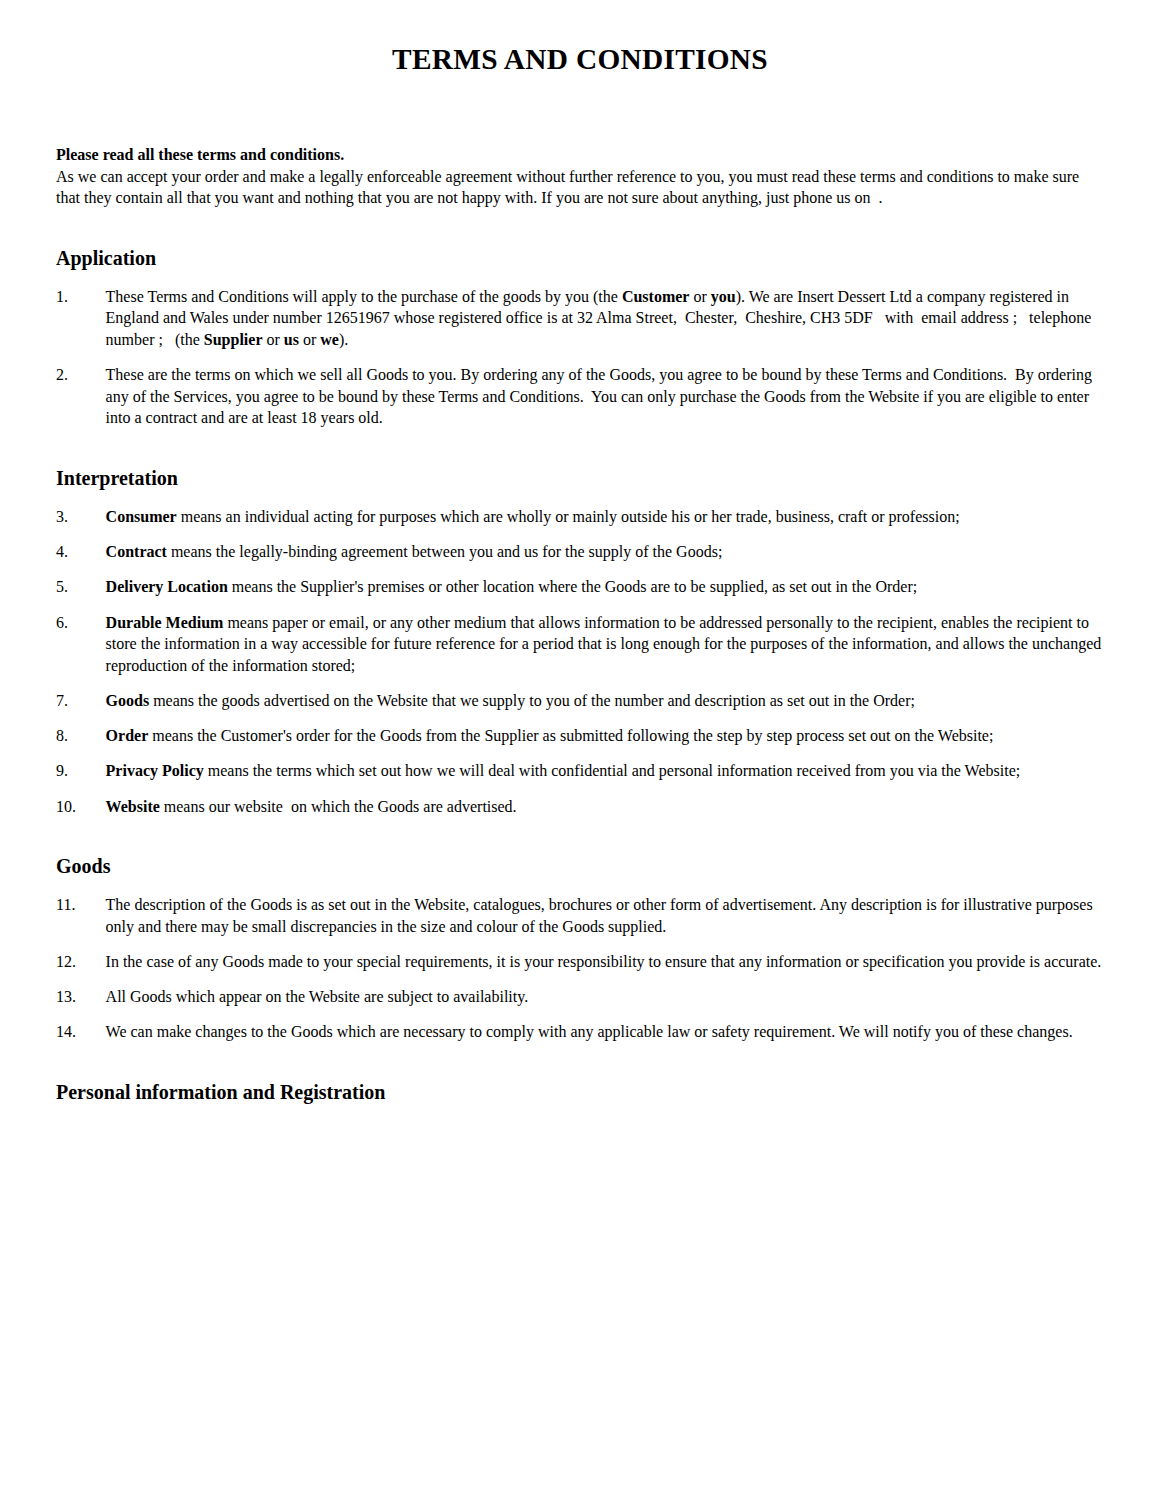TERMS AND CONDITIONS
Please read all these terms and conditions.
As we can accept your order and make a legally enforceable agreement without further reference to you, you must read these terms and conditions to make sure that they contain all that you want and nothing that you are not happy with. If you are not sure about anything, just phone us on .
Application
1. These Terms and Conditions will apply to the purchase of the goods by you (the Customer or you). We are Insert Dessert Ltd a company registered in England and Wales under number 12651967 whose registered office is at 32 Alma Street, Chester, Cheshire, CH3 5DF with email address ; telephone number ; (the Supplier or us or we).
2. These are the terms on which we sell all Goods to you. By ordering any of the Goods, you agree to be bound by these Terms and Conditions. By ordering any of the Services, you agree to be bound by these Terms and Conditions. You can only purchase the Goods from the Website if you are eligible to enter into a contract and are at least 18 years old.
Interpretation
3. Consumer means an individual acting for purposes which are wholly or mainly outside his or her trade, business, craft or profession;
4. Contract means the legally-binding agreement between you and us for the supply of the Goods;
5. Delivery Location means the Supplier's premises or other location where the Goods are to be supplied, as set out in the Order;
6. Durable Medium means paper or email, or any other medium that allows information to be addressed personally to the recipient, enables the recipient to store the information in a way accessible for future reference for a period that is long enough for the purposes of the information, and allows the unchanged reproduction of the information stored;
7. Goods means the goods advertised on the Website that we supply to you of the number and description as set out in the Order;
8. Order means the Customer's order for the Goods from the Supplier as submitted following the step by step process set out on the Website;
9. Privacy Policy means the terms which set out how we will deal with confidential and personal information received from you via the Website;
10. Website means our website on which the Goods are advertised.
Goods
11. The description of the Goods is as set out in the Website, catalogues, brochures or other form of advertisement. Any description is for illustrative purposes only and there may be small discrepancies in the size and colour of the Goods supplied.
12. In the case of any Goods made to your special requirements, it is your responsibility to ensure that any information or specification you provide is accurate.
13. All Goods which appear on the Website are subject to availability.
14. We can make changes to the Goods which are necessary to comply with any applicable law or safety requirement. We will notify you of these changes.
Personal information and Registration